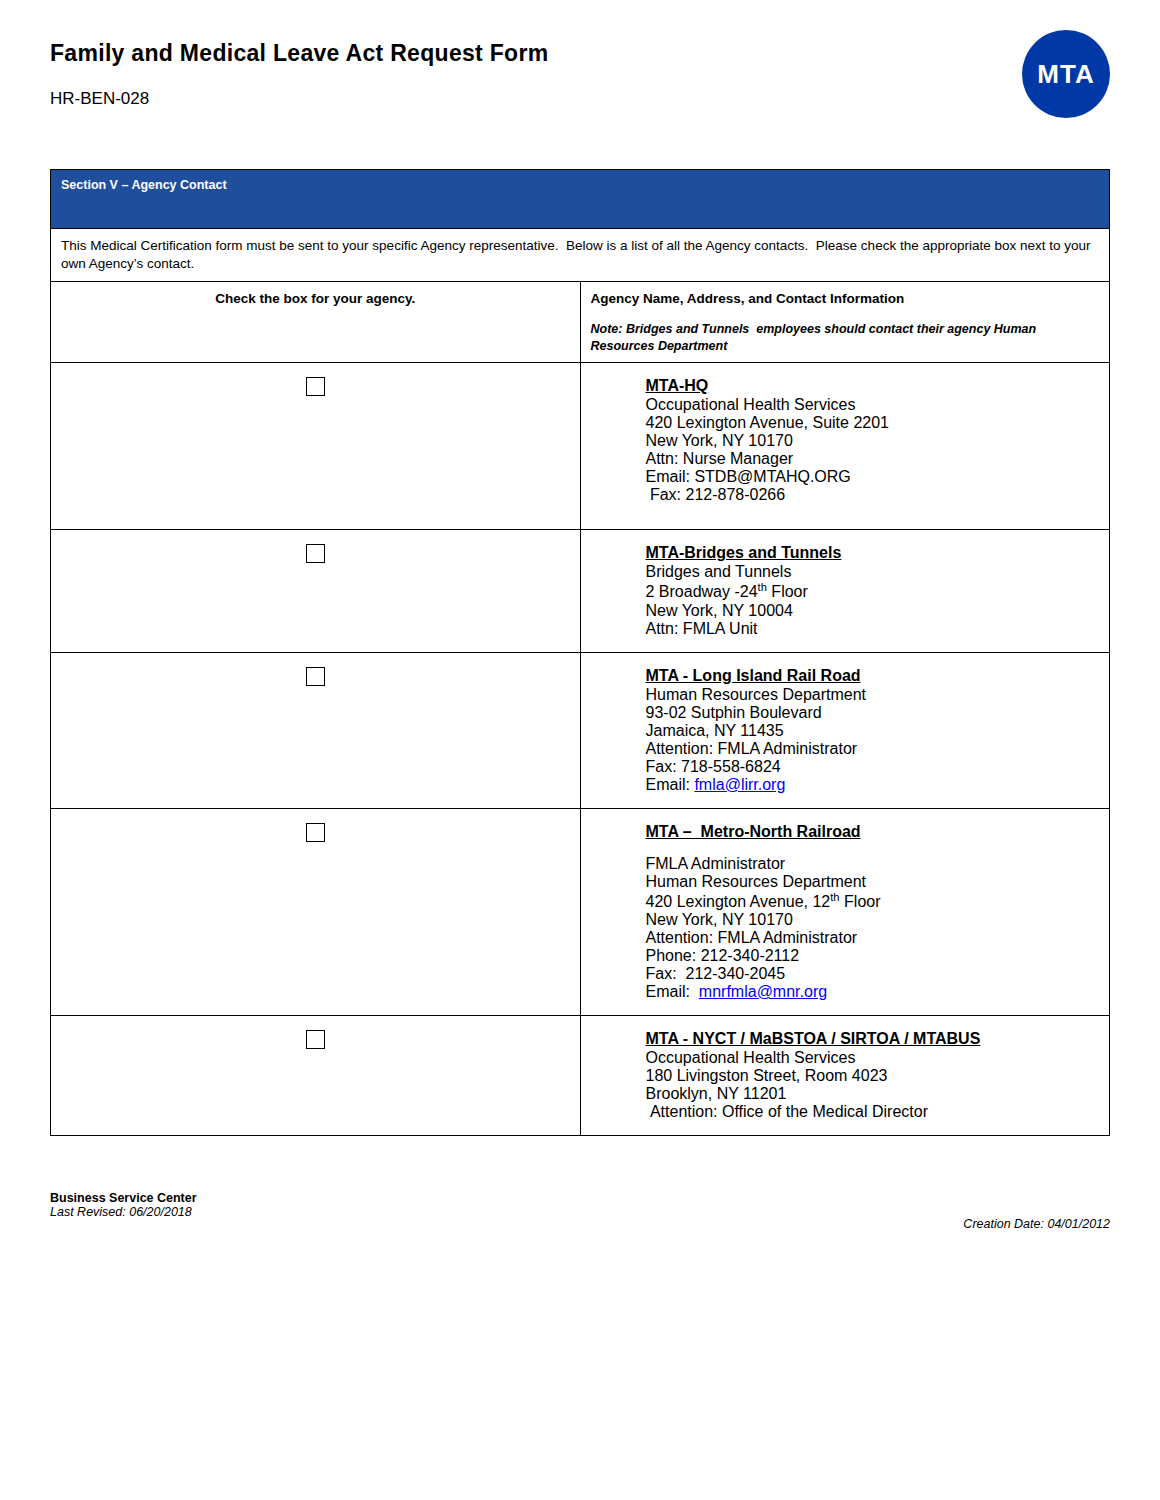Family and Medical Leave Act Request Form
HR-BEN-028
MTA
| Section V – Agency Contact |
| This Medical Certification form must be sent to your specific Agency representative. Below is a list of all the Agency contacts. Please check the appropriate box next to your own Agency’s contact. |
| Check the box for your agency. | Agency Name, Address, and Contact Information Note: Bridges and Tunnels employees should contact their agency Human Resources Department |
| | MTA-HQ Occupational Health Services 420 Lexington Avenue, Suite 2201 New York, NY 10170 Attn: Nurse Manager Email: STDB@MTAHQ.ORG Fax: 212-878-0266 |
| | MTA-Bridges and Tunnels Bridges and Tunnels 2 Broadway -24 th Floor New York, NY 10004 Attn: FMLA Unit |
| | MTA - Long Island Rail Road Human Resources Department 93-02 Sutphin Boulevard Jamaica, NY 11435 Attention: FMLA Administrator Fax: 718-558-6824 Email: fmla@lirr.org |
| | MTA – Metro-North Railroad FMLA Administrator Human Resources Department 420 Lexington Avenue, 12 th Floor New York, NY 10170 Attention: FMLA Administrator Phone: 212-340-2112 Fax: 212-340-2045 Email: mnrfmla@mnr.org |
| | MTA - NYCT / MaBSTOA / SIRTOA / MTABUS Occupational Health Services 180 Livingston Street, Room 4023 Brooklyn, NY 11201 Attention: Office of the Medical Director |
Business Service Center Last Revised: 06/20/2018
Creation Date: 04/01/2012